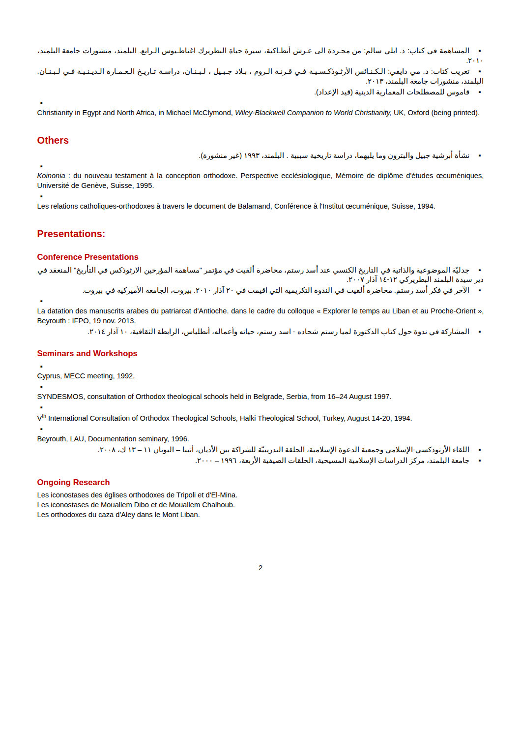المساهمة في كتاب: د. ايلي سالم: من محـردة الى عـرش أنطـاكية، سيرة حياة البطريرك اغناطـيوس الـرابع. البلمند، منشورات جامعة البلمند، ٢٠١٠.
تعريب كتاب: د. مي دايفي: الـكـنـائس الأرثـوذكـسـيـة فـي قـرنـة الـروم ، بـلاد جـبـيل ، لـبـنـان، دراسـة تـاريـخ الـعـمـارة الـديـنـيـة فـي لـبـنـان. البلمند، منشورات جامعة البلمند، ٢٠١٣.
قاموس للمصطلحات المعمارية الدينية (قيد الإعداد).
Christianity in Egypt and North Africa, in Michael McClymond, Wiley-Blackwell Companion to World Christianity, UK, Oxford (being printed).
Others
نشأة أبرشية جبيل والبترون وما يليهما، دراسة تاريخية سببية . البلمند، ١٩٩٣ (غير منشورة).
Koinonia : du nouveau testament à la conception orthodoxe. Perspective ecclésiologique, Mémoire de diplôme d'études œcuméniques, Université de Genève, Suisse, 1995.
Les relations catholiques-orthodoxes à travers le document de Balamand, Conférence à l'Institut œcuménique, Suisse, 1994.
Presentations:
Conference Presentations
جدليّة الموضوعية والذاتية في التاريخ الكنسي عند أسد رستم، محاضرة ألقيت في مؤتمر "مساهمة المؤرخين الارثوذكس في التأريخ" المنعقد في دير سيدة البلمند البطريركي ١٢-١٤ آذار ٢٠٠٧.
الآخر في فكر أسد رستم. محاضرة ألقيت في الندوة التكريمية التي اقيمت في ٢٠ آذار ٢٠١٠. بيروت، الجامعة الأميركية في بيروت.
La datation des manuscrits arabes du patriarcat d'Antioche. dans le cadre du colloque « Explorer le temps au Liban et au Proche-Orient », Beyrouth : IFPO, 19 nov. 2013.
المشاركة في ندوة حول كتاب الدكتورة لميا رستم شحاده - اسد رستم، حياته وأعماله، أنطلياس، الرابطة الثقافية، ١٠ آذار ٢٠١٤.
Seminars and Workshops
Cyprus, MECC meeting, 1992.
SYNDESMOS, consultation of Orthodox theological schools held in Belgrade, Serbia, from 16–24 August 1997.
Vth International Consultation of Orthodox Theological Schools, Halki Theological School, Turkey, August 14-20, 1994.
Beyrouth, LAU, Documentation seminary, 1996.
اللقاء الأرثوذكسي-الإسلامي وجمعية الدعوة الإسلامية، الحلقة التدريبيّة للشراكة بين الأديان، أثينا – اليونان ١١ – ١٣ ك، ٢٠٠٨.
جامعة البلمند، مركز الدراسات الإسلامية المسيحية، الحلقات الصيفية الأربعة، ١٩٩٦ – ٢٠٠٠.
Ongoing Research
Les iconostases des églises orthodoxes de Tripoli et d'El-Mina.
Les iconostases de Mouallem Dibo et de Mouallem Chalhoub.
Les orthodoxes du caza d'Aley dans le Mont Liban.
2